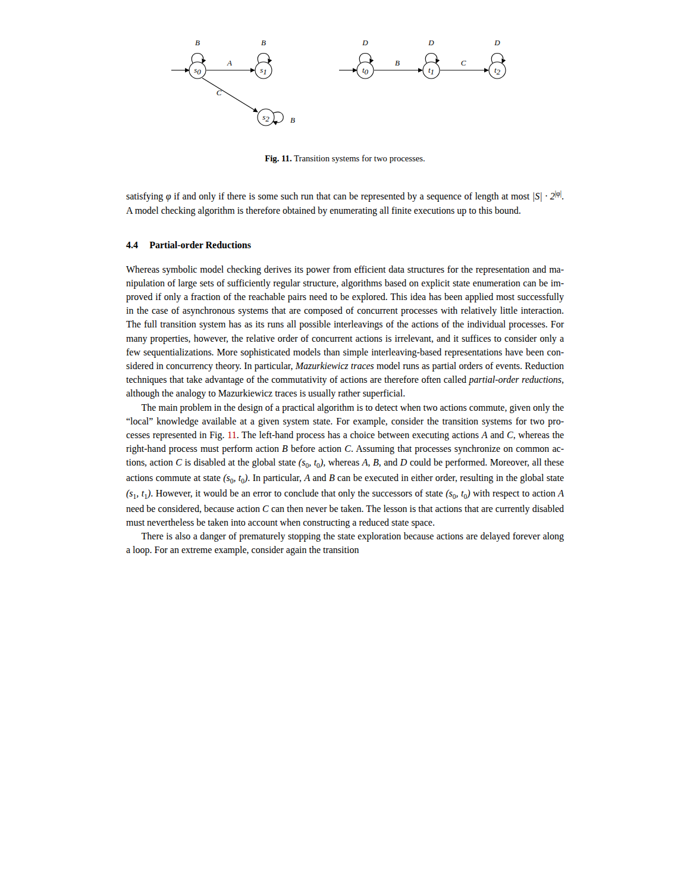s0 B A s1 B C s2 B t0 D B t1 D C t2 D
Fig. 11. Transition systems for two processes.
satisfying φ if and only if there is some such run that can be represented by a sequence of length at most |S| · 2|φ|. A model checking algorithm is therefore obtained by enumerating all finite executions up to this bound.
4.4 Partial-order Reductions
Whereas symbolic model checking derives its power from efficient data structures for the representation and manipulation of large sets of sufficiently regular structure, algorithms based on explicit state enumeration can be improved if only a fraction of the reachable pairs need to be explored. This idea has been applied most successfully in the case of asynchronous systems that are composed of concurrent processes with relatively little interaction. The full transition system has as its runs all possible interleavings of the actions of the individual processes. For many properties, however, the relative order of concurrent actions is irrelevant, and it suffices to consider only a few sequentializations. More sophisticated models than simple interleaving-based representations have been considered in concurrency theory. In particular, Mazurkiewicz traces model runs as partial orders of events. Reduction techniques that take advantage of the commutativity of actions are therefore often called partial-order reductions, although the analogy to Mazurkiewicz traces is usually rather superficial.
The main problem in the design of a practical algorithm is to detect when two actions commute, given only the “local” knowledge available at a given system state. For example, consider the transition systems for two processes represented in Fig. 11. The left-hand process has a choice between executing actions A and C, whereas the right-hand process must perform action B before action C. Assuming that processes synchronize on common actions, action C is disabled at the global state (s0, t0), whereas A, B, and D could be performed. Moreover, all these actions commute at state (s0, t0). In particular, A and B can be executed in either order, resulting in the global state (s1, t1). However, it would be an error to conclude that only the successors of state (s0, t0) with respect to action A need be considered, because action C can then never be taken. The lesson is that actions that are currently disabled must nevertheless be taken into account when constructing a reduced state space.
There is also a danger of prematurely stopping the state exploration because actions are delayed forever along a loop. For an extreme example, consider again the transition